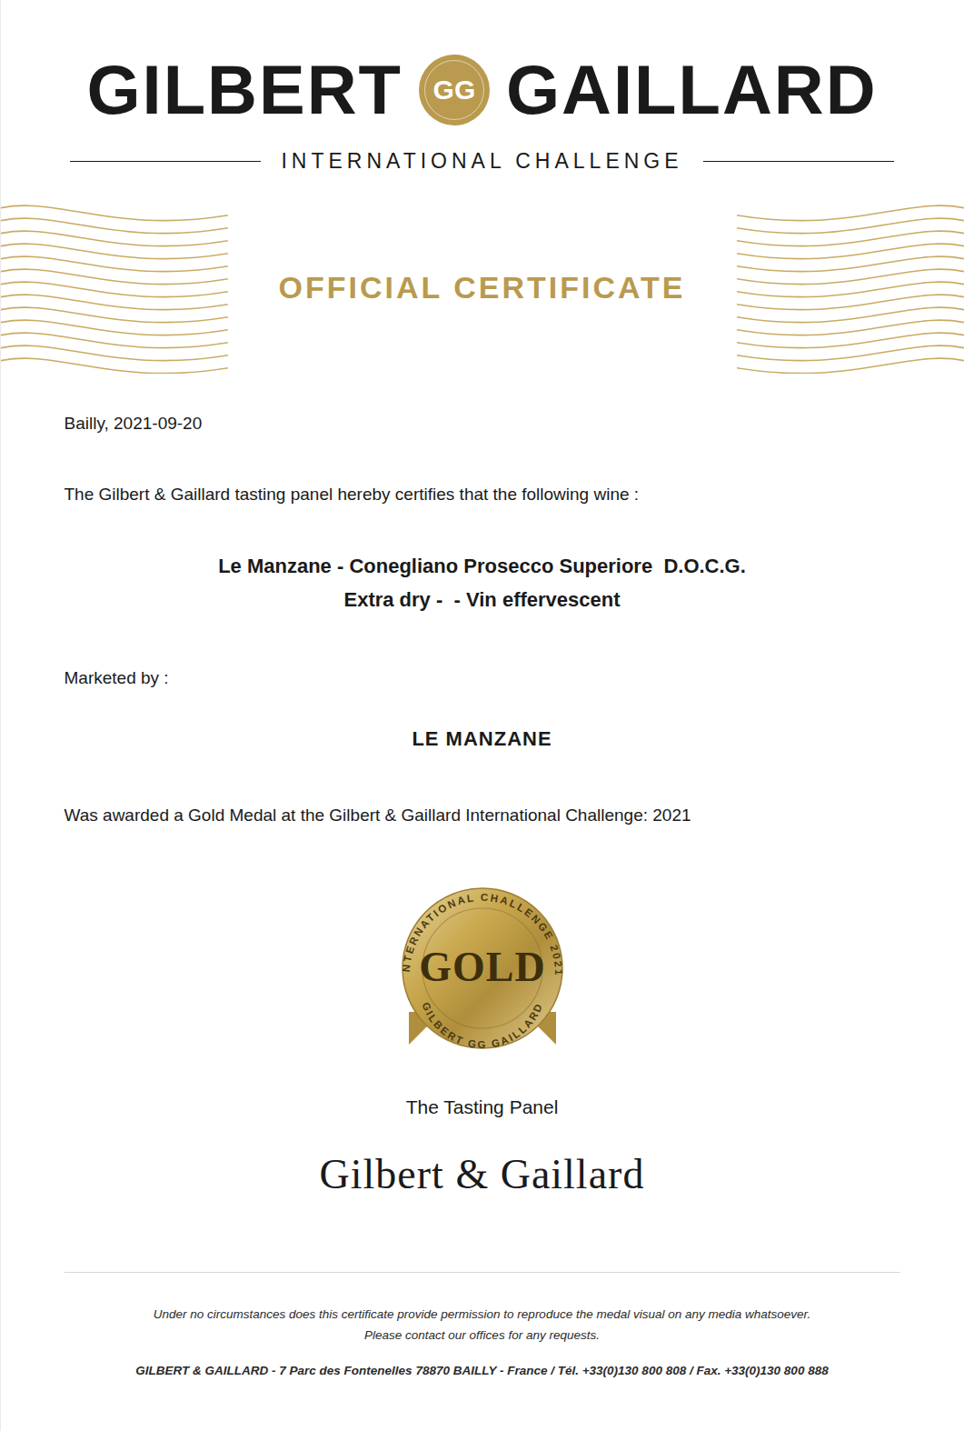GILBERT GG GAILLARD
INTERNATIONAL CHALLENGE
OFFICIAL CERTIFICATE
Bailly, 2021-09-20
The Gilbert & Gaillard tasting panel hereby certifies that the following wine :
Le Manzane - Conegliano Prosecco Superiore D.O.C.G.
Extra dry - - Vin effervescent
Marketed by :
LE MANZANE
Was awarded a Gold Medal at the Gilbert & Gaillard International Challenge: 2021
INTERNATIONAL CHALLENGE 2021 GILBERT GG GAILLARD GOLD
The Tasting Panel
Gilbert & Gaillard
Under no circumstances does this certificate provide permission to reproduce the medal visual on any media whatsoever.
Please contact our offices for any requests.
GILBERT & GAILLARD - 7 Parc des Fontenelles 78870 BAILLY - France / Tél. +33(0)130 800 808 / Fax. +33(0)130 800 888